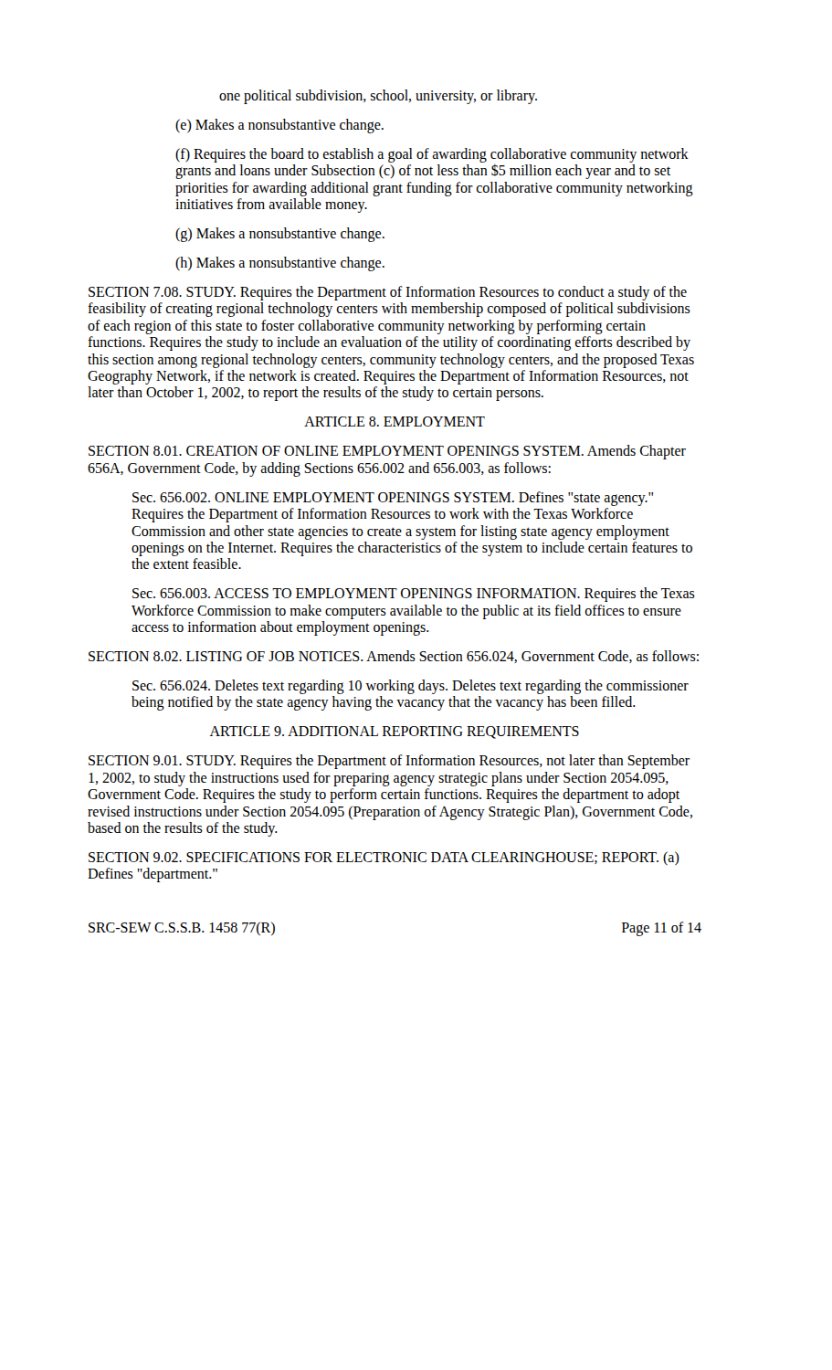one political subdivision, school, university, or library.
(e) Makes a nonsubstantive change.
(f) Requires the board to establish a goal of awarding collaborative community network grants and loans under Subsection (c) of not less than $5 million each year and to set priorities for awarding additional grant funding for collaborative community networking initiatives from available money.
(g) Makes a nonsubstantive change.
(h) Makes a nonsubstantive change.
SECTION 7.08. STUDY. Requires the Department of Information Resources to conduct a study of the feasibility of creating regional technology centers with membership composed of political subdivisions of each region of this state to foster collaborative community networking by performing certain functions. Requires the study to include an evaluation of the utility of coordinating efforts described by this section among regional technology centers, community technology centers, and the proposed Texas Geography Network, if the network is created. Requires the Department of Information Resources, not later than October 1, 2002, to report the results of the study to certain persons.
ARTICLE 8. EMPLOYMENT
SECTION 8.01. CREATION OF ONLINE EMPLOYMENT OPENINGS SYSTEM. Amends Chapter 656A, Government Code, by adding Sections 656.002 and 656.003, as follows:
Sec. 656.002. ONLINE EMPLOYMENT OPENINGS SYSTEM. Defines "state agency." Requires the Department of Information Resources to work with the Texas Workforce Commission and other state agencies to create a system for listing state agency employment openings on the Internet. Requires the characteristics of the system to include certain features to the extent feasible.
Sec. 656.003. ACCESS TO EMPLOYMENT OPENINGS INFORMATION. Requires the Texas Workforce Commission to make computers available to the public at its field offices to ensure access to information about employment openings.
SECTION 8.02. LISTING OF JOB NOTICES. Amends Section 656.024, Government Code, as follows:
Sec. 656.024. Deletes text regarding 10 working days. Deletes text regarding the commissioner being notified by the state agency having the vacancy that the vacancy has been filled.
ARTICLE 9. ADDITIONAL REPORTING REQUIREMENTS
SECTION 9.01. STUDY. Requires the Department of Information Resources, not later than September 1, 2002, to study the instructions used for preparing agency strategic plans under Section 2054.095, Government Code. Requires the study to perform certain functions. Requires the department to adopt revised instructions under Section 2054.095 (Preparation of Agency Strategic Plan), Government Code, based on the results of the study.
SECTION 9.02. SPECIFICATIONS FOR ELECTRONIC DATA CLEARINGHOUSE; REPORT. (a) Defines "department."
SRC-SEW C.S.S.B. 1458 77(R) Page 11 of 14